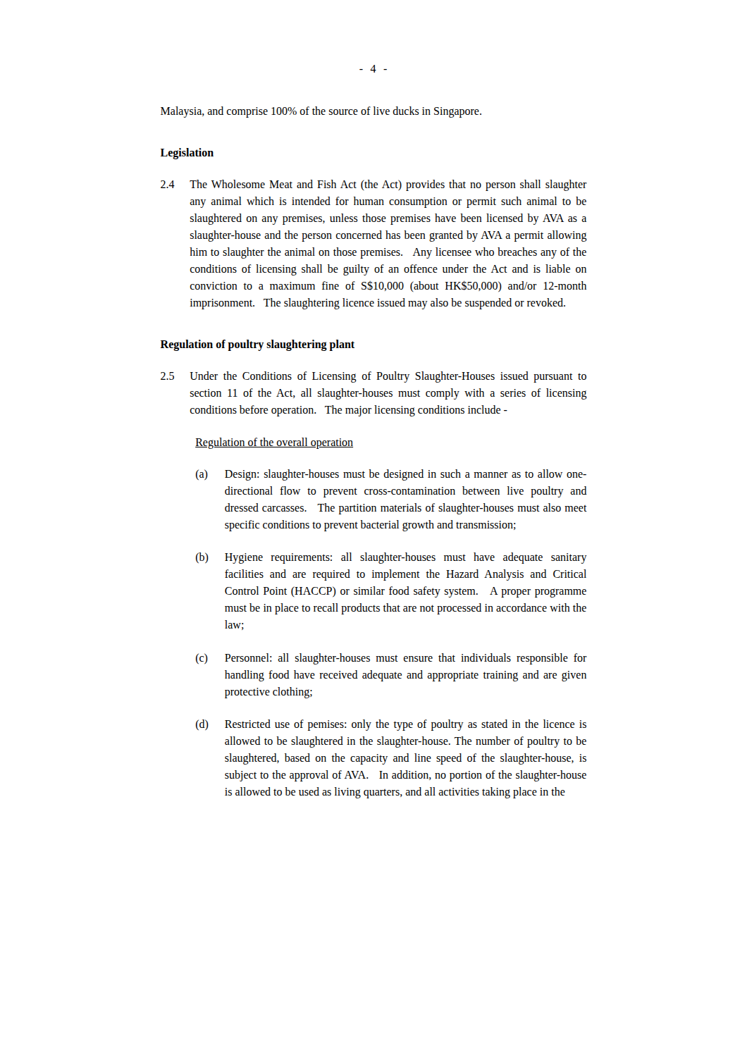- 4 -
Malaysia, and comprise 100% of the source of live ducks in Singapore.
Legislation
2.4
The Wholesome Meat and Fish Act (the Act) provides that no person shall slaughter any animal which is intended for human consumption or permit such animal to be slaughtered on any premises, unless those premises have been licensed by AVA as a slaughter-house and the person concerned has been granted by AVA a permit allowing him to slaughter the animal on those premises. Any licensee who breaches any of the conditions of licensing shall be guilty of an offence under the Act and is liable on conviction to a maximum fine of S$10,000 (about HK$50,000) and/or 12-month imprisonment. The slaughtering licence issued may also be suspended or revoked.
Regulation of poultry slaughtering plant
2.5
Under the Conditions of Licensing of Poultry Slaughter-Houses issued pursuant to section 11 of the Act, all slaughter-houses must comply with a series of licensing conditions before operation. The major licensing conditions include -
Regulation of the overall operation
(a)
Design: slaughter-houses must be designed in such a manner as to allow one-directional flow to prevent cross-contamination between live poultry and dressed carcasses. The partition materials of slaughter-houses must also meet specific conditions to prevent bacterial growth and transmission;
(b)
Hygiene requirements: all slaughter-houses must have adequate sanitary facilities and are required to implement the Hazard Analysis and Critical Control Point (HACCP) or similar food safety system. A proper programme must be in place to recall products that are not processed in accordance with the law;
(c)
Personnel: all slaughter-houses must ensure that individuals responsible for handling food have received adequate and appropriate training and are given protective clothing;
(d)
Restricted use of pemises: only the type of poultry as stated in the licence is allowed to be slaughtered in the slaughter-house. The number of poultry to be slaughtered, based on the capacity and line speed of the slaughter-house, is subject to the approval of AVA. In addition, no portion of the slaughter-house is allowed to be used as living quarters, and all activities taking place in the